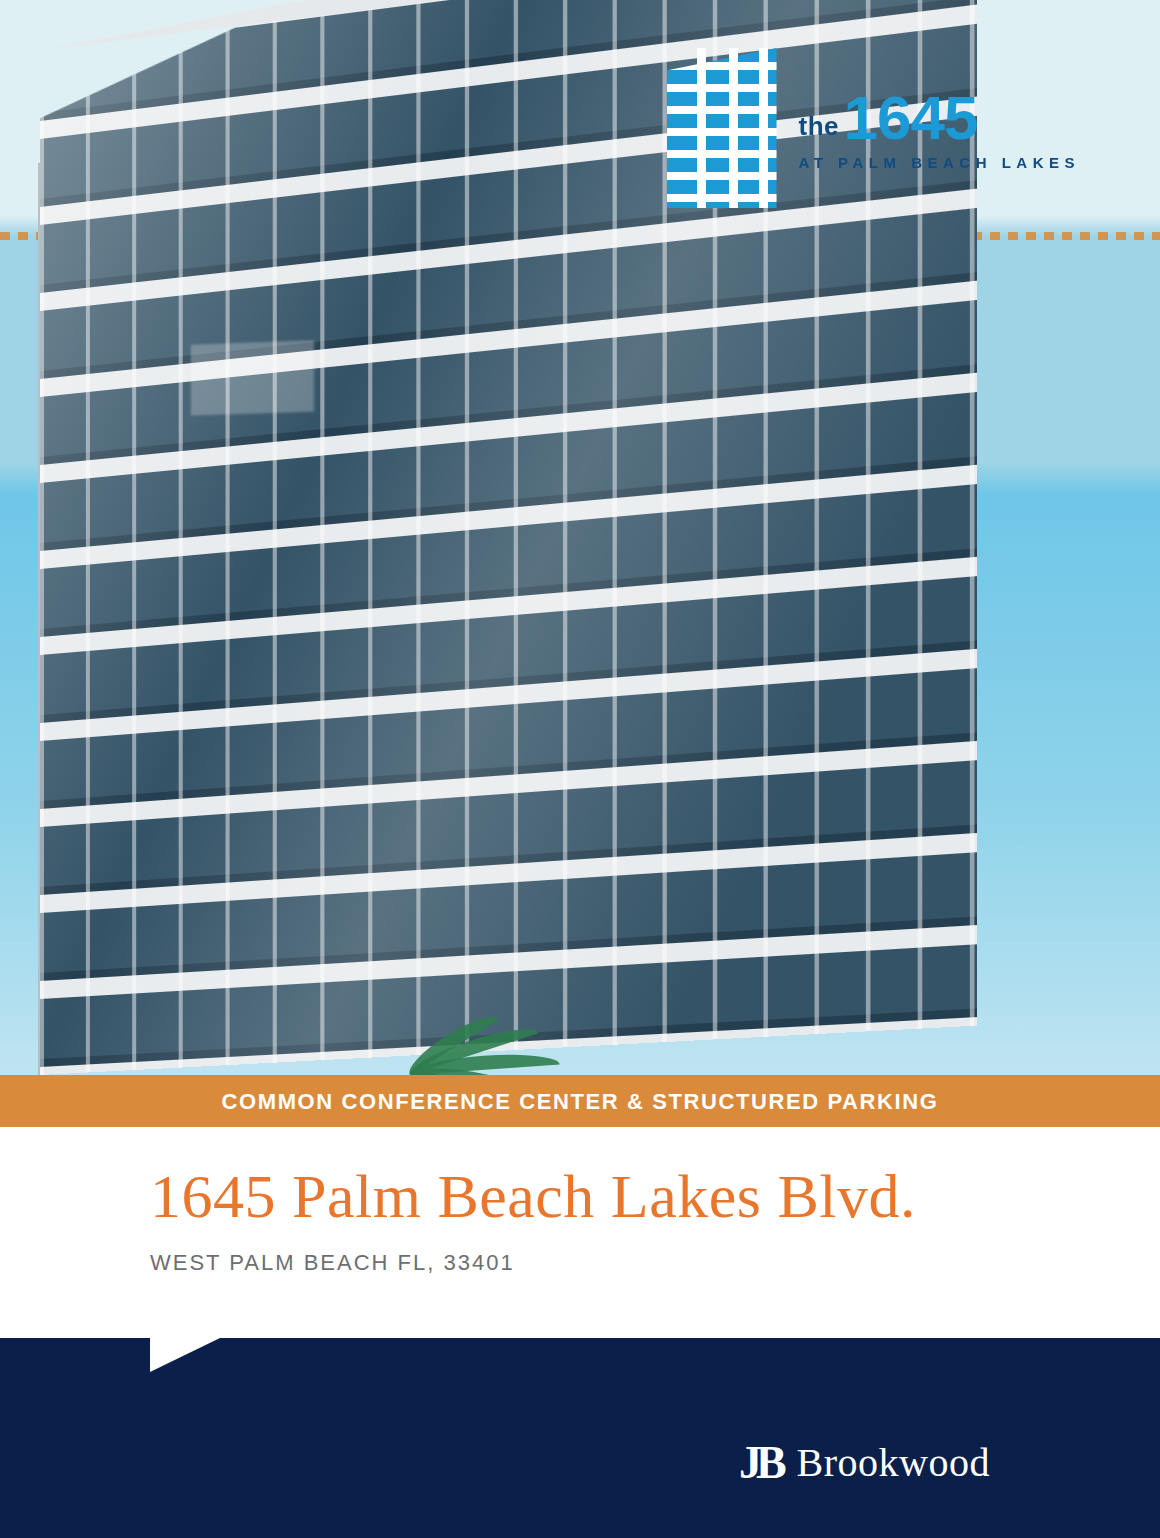the 1645
AT PALM BEACH LAKES
Common Conference Center & Structured Parking
1645 Palm Beach Lakes Blvd.
West Palm Beach FL, 33401
JB Brookwood